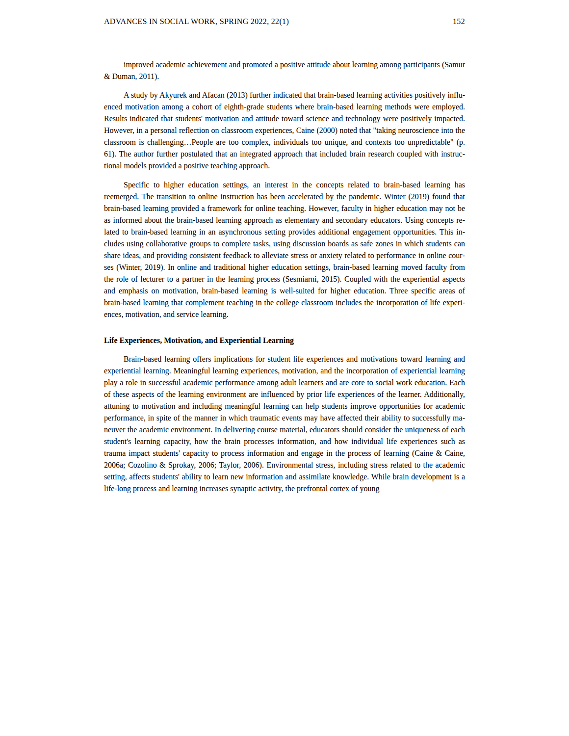Advances in Social Work, Spring 2022, 22(1) 152
improved academic achievement and promoted a positive attitude about learning among participants (Samur & Duman, 2011).
A study by Akyurek and Afacan (2013) further indicated that brain-based learning activities positively influenced motivation among a cohort of eighth-grade students where brain-based learning methods were employed. Results indicated that students' motivation and attitude toward science and technology were positively impacted. However, in a personal reflection on classroom experiences, Caine (2000) noted that "taking neuroscience into the classroom is challenging…People are too complex, individuals too unique, and contexts too unpredictable" (p. 61). The author further postulated that an integrated approach that included brain research coupled with instructional models provided a positive teaching approach.
Specific to higher education settings, an interest in the concepts related to brain-based learning has reemerged. The transition to online instruction has been accelerated by the pandemic. Winter (2019) found that brain-based learning provided a framework for online teaching. However, faculty in higher education may not be as informed about the brain-based learning approach as elementary and secondary educators. Using concepts related to brain-based learning in an asynchronous setting provides additional engagement opportunities. This includes using collaborative groups to complete tasks, using discussion boards as safe zones in which students can share ideas, and providing consistent feedback to alleviate stress or anxiety related to performance in online courses (Winter, 2019). In online and traditional higher education settings, brain-based learning moved faculty from the role of lecturer to a partner in the learning process (Sesmiarni, 2015). Coupled with the experiential aspects and emphasis on motivation, brain-based learning is well-suited for higher education. Three specific areas of brain-based learning that complement teaching in the college classroom includes the incorporation of life experiences, motivation, and service learning.
Life Experiences, Motivation, and Experiential Learning
Brain-based learning offers implications for student life experiences and motivations toward learning and experiential learning. Meaningful learning experiences, motivation, and the incorporation of experiential learning play a role in successful academic performance among adult learners and are core to social work education. Each of these aspects of the learning environment are influenced by prior life experiences of the learner. Additionally, attuning to motivation and including meaningful learning can help students improve opportunities for academic performance, in spite of the manner in which traumatic events may have affected their ability to successfully maneuver the academic environment. In delivering course material, educators should consider the uniqueness of each student's learning capacity, how the brain processes information, and how individual life experiences such as trauma impact students' capacity to process information and engage in the process of learning (Caine & Caine, 2006a; Cozolino & Sprokay, 2006; Taylor, 2006). Environmental stress, including stress related to the academic setting, affects students' ability to learn new information and assimilate knowledge. While brain development is a life-long process and learning increases synaptic activity, the prefrontal cortex of young